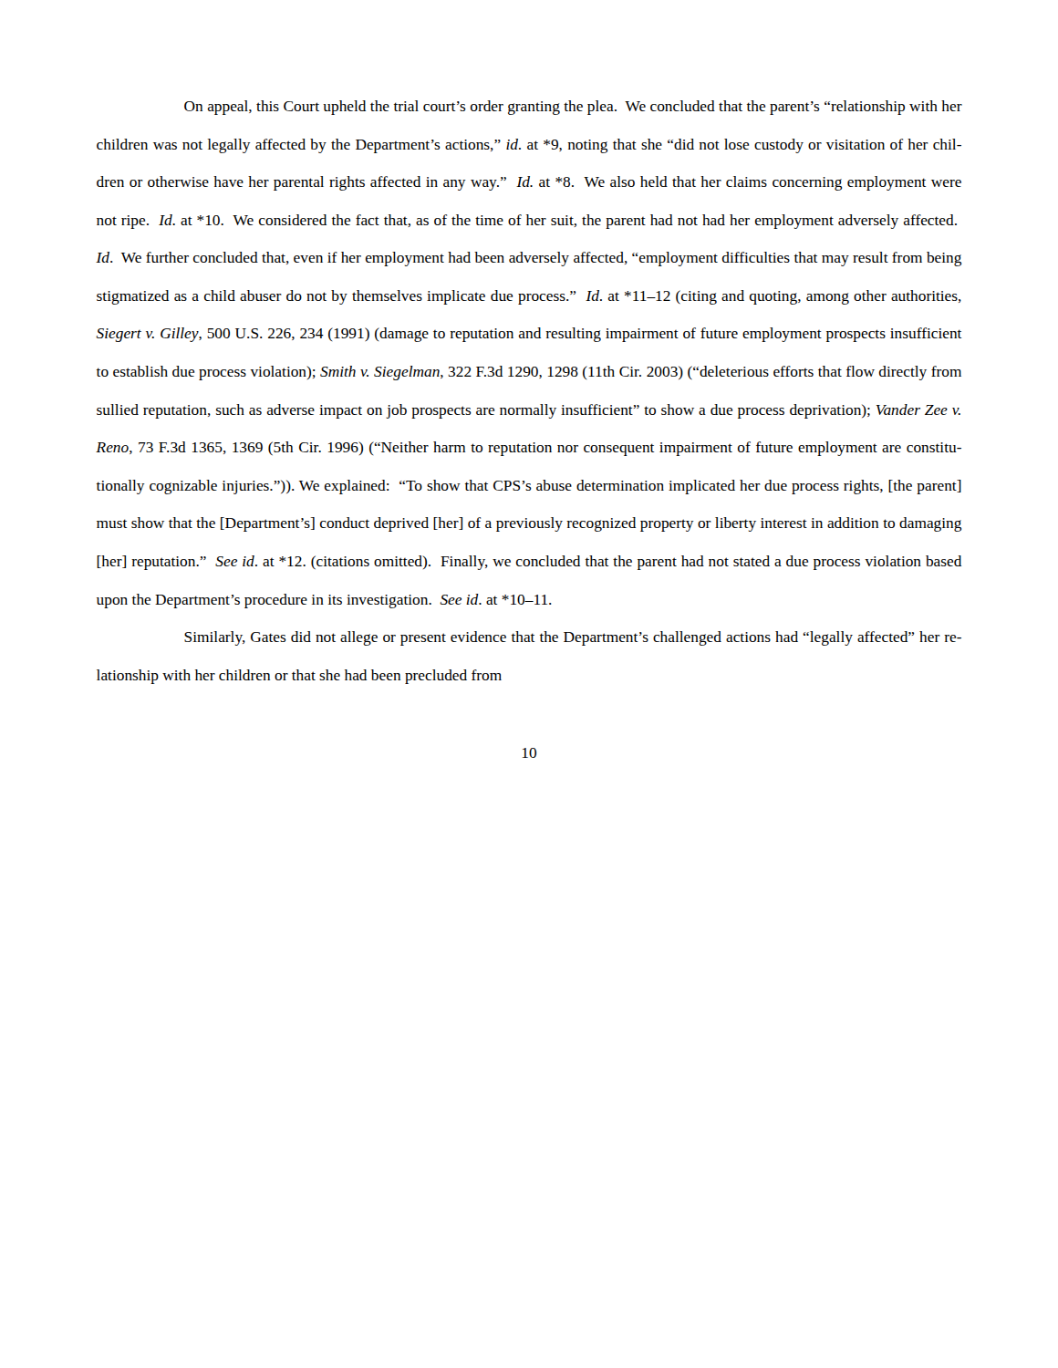On appeal, this Court upheld the trial court’s order granting the plea. We concluded that the parent’s “relationship with her children was not legally affected by the Department’s actions,” id. at *9, noting that she “did not lose custody or visitation of her children or otherwise have her parental rights affected in any way.” Id. at *8. We also held that her claims concerning employment were not ripe. Id. at *10. We considered the fact that, as of the time of her suit, the parent had not had her employment adversely affected. Id. We further concluded that, even if her employment had been adversely affected, “employment difficulties that may result from being stigmatized as a child abuser do not by themselves implicate due process.” Id. at *11–12 (citing and quoting, among other authorities, Siegert v. Gilley, 500 U.S. 226, 234 (1991) (damage to reputation and resulting impairment of future employment prospects insufficient to establish due process violation); Smith v. Siegelman, 322 F.3d 1290, 1298 (11th Cir. 2003) (“deleterious efforts that flow directly from sullied reputation, such as adverse impact on job prospects are normally insufficient” to show a due process deprivation); Vander Zee v. Reno, 73 F.3d 1365, 1369 (5th Cir. 1996) (“Neither harm to reputation nor consequent impairment of future employment are constitutionally cognizable injuries.”)). We explained: “To show that CPS’s abuse determination implicated her due process rights, [the parent] must show that the [Department’s] conduct deprived [her] of a previously recognized property or liberty interest in addition to damaging [her] reputation.” See id. at *12. (citations omitted). Finally, we concluded that the parent had not stated a due process violation based upon the Department’s procedure in its investigation. See id. at *10–11.
Similarly, Gates did not allege or present evidence that the Department’s challenged actions had “legally affected” her relationship with her children or that she had been precluded from
10